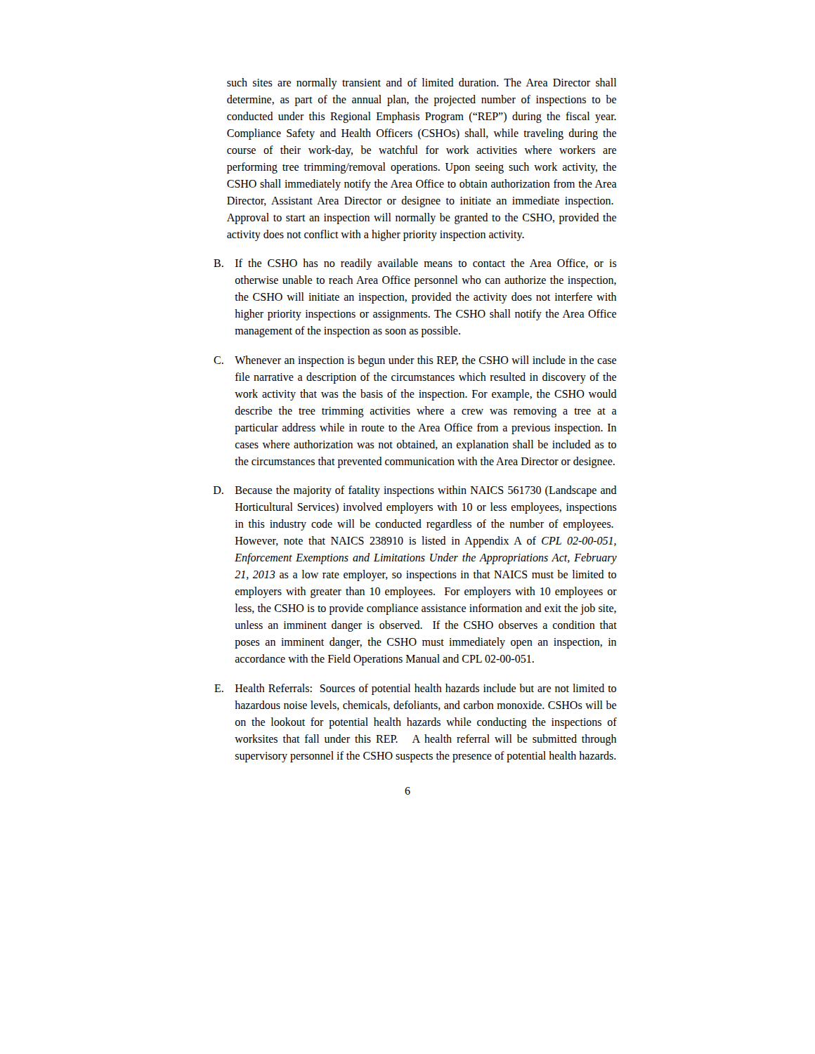such sites are normally transient and of limited duration. The Area Director shall determine, as part of the annual plan, the projected number of inspections to be conducted under this Regional Emphasis Program (“REP”) during the fiscal year. Compliance Safety and Health Officers (CSHOs) shall, while traveling during the course of their work-day, be watchful for work activities where workers are performing tree trimming/removal operations. Upon seeing such work activity, the CSHO shall immediately notify the Area Office to obtain authorization from the Area Director, Assistant Area Director or designee to initiate an immediate inspection. Approval to start an inspection will normally be granted to the CSHO, provided the activity does not conflict with a higher priority inspection activity.
If the CSHO has no readily available means to contact the Area Office, or is otherwise unable to reach Area Office personnel who can authorize the inspection, the CSHO will initiate an inspection, provided the activity does not interfere with higher priority inspections or assignments. The CSHO shall notify the Area Office management of the inspection as soon as possible.
Whenever an inspection is begun under this REP, the CSHO will include in the case file narrative a description of the circumstances which resulted in discovery of the work activity that was the basis of the inspection. For example, the CSHO would describe the tree trimming activities where a crew was removing a tree at a particular address while in route to the Area Office from a previous inspection. In cases where authorization was not obtained, an explanation shall be included as to the circumstances that prevented communication with the Area Director or designee.
Because the majority of fatality inspections within NAICS 561730 (Landscape and Horticultural Services) involved employers with 10 or less employees, inspections in this industry code will be conducted regardless of the number of employees. However, note that NAICS 238910 is listed in Appendix A of CPL 02-00-051, Enforcement Exemptions and Limitations Under the Appropriations Act, February 21, 2013 as a low rate employer, so inspections in that NAICS must be limited to employers with greater than 10 employees. For employers with 10 employees or less, the CSHO is to provide compliance assistance information and exit the job site, unless an imminent danger is observed. If the CSHO observes a condition that poses an imminent danger, the CSHO must immediately open an inspection, in accordance with the Field Operations Manual and CPL 02-00-051.
Health Referrals: Sources of potential health hazards include but are not limited to hazardous noise levels, chemicals, defoliants, and carbon monoxide. CSHOs will be on the lookout for potential health hazards while conducting the inspections of worksites that fall under this REP. A health referral will be submitted through supervisory personnel if the CSHO suspects the presence of potential health hazards.
6